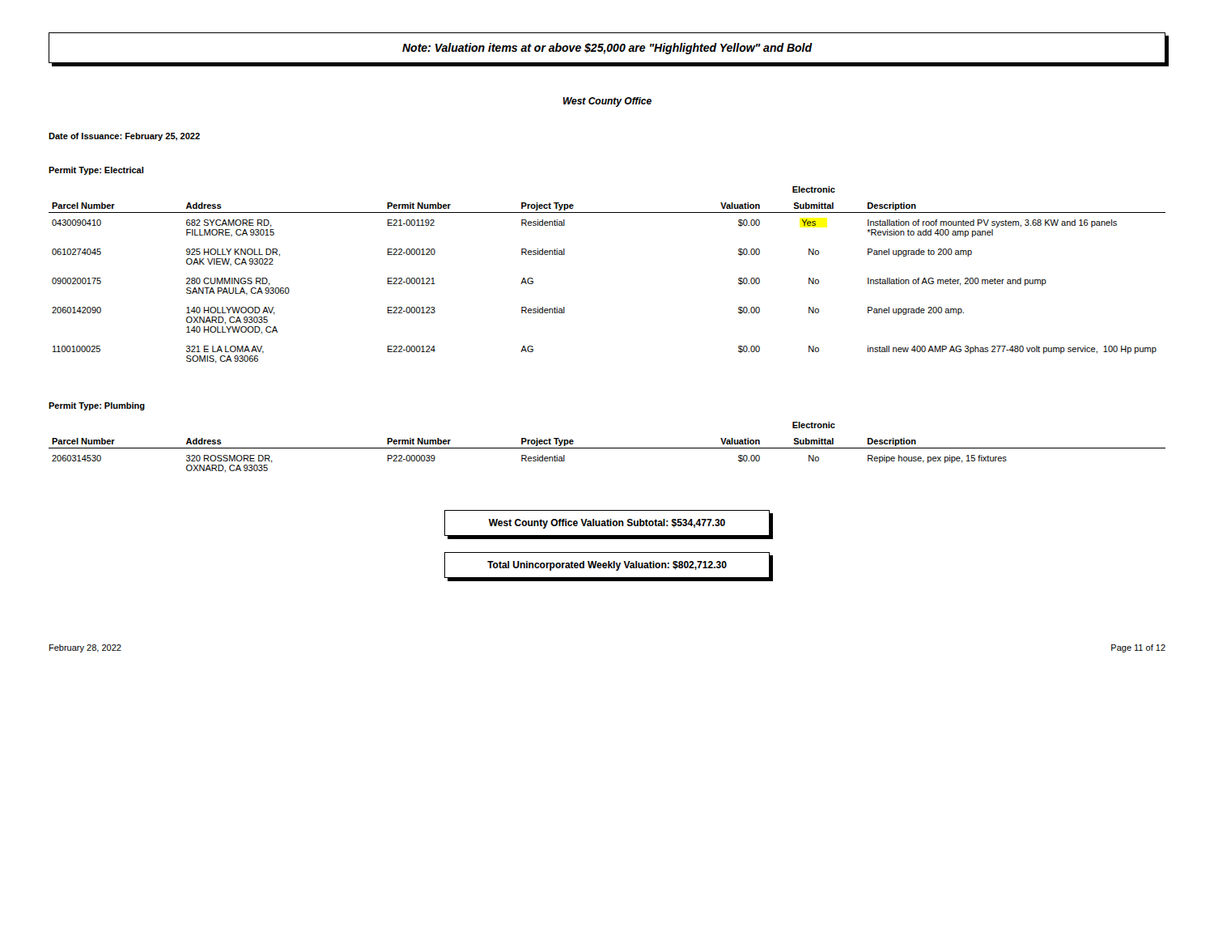Note: Valuation items at or above $25,000 are "Highlighted Yellow" and Bold
West County Office
Date of Issuance: February 25, 2022
Permit Type: Electrical
| | Electronic | |
| Parcel Number | Address | Permit Number | Project Type | Valuation | Submittal | Description |
| 0430090410 | 682 SYCAMORE RD, FILLMORE, CA 93015 | E21-001192 | Residential | $0.00 | Yes | Installation of roof mounted PV system, 3.68 KW and 16 panels *Revision to add 400 amp panel |
| 0610274045 | 925 HOLLY KNOLL DR, OAK VIEW, CA 93022 | E22-000120 | Residential | $0.00 | No | Panel upgrade to 200 amp |
| 0900200175 | 280 CUMMINGS RD, SANTA PAULA, CA 93060 | E22-000121 | AG | $0.00 | No | Installation of AG meter, 200 meter and pump |
| 2060142090 | 140 HOLLYWOOD AV, OXNARD, CA 93035 140 HOLLYWOOD, CA | E22-000123 | Residential | $0.00 | No | Panel upgrade 200 amp. |
| 1100100025 | 321 E LA LOMA AV, SOMIS, CA 93066 | E22-000124 | AG | $0.00 | No | install new 400 AMP AG 3phas 277-480 volt pump service, 100 Hp pump |
Permit Type: Plumbing
| | Electronic | |
| Parcel Number | Address | Permit Number | Project Type | Valuation | Submittal | Description |
| 2060314530 | 320 ROSSMORE DR, OXNARD, CA 93035 | P22-000039 | Residential | $0.00 | No | Repipe house, pex pipe, 15 fixtures |
West County Office Valuation Subtotal: $534,477.30
Total Unincorporated Weekly Valuation: $802,712.30
February 28, 2022 Page 11 of 12